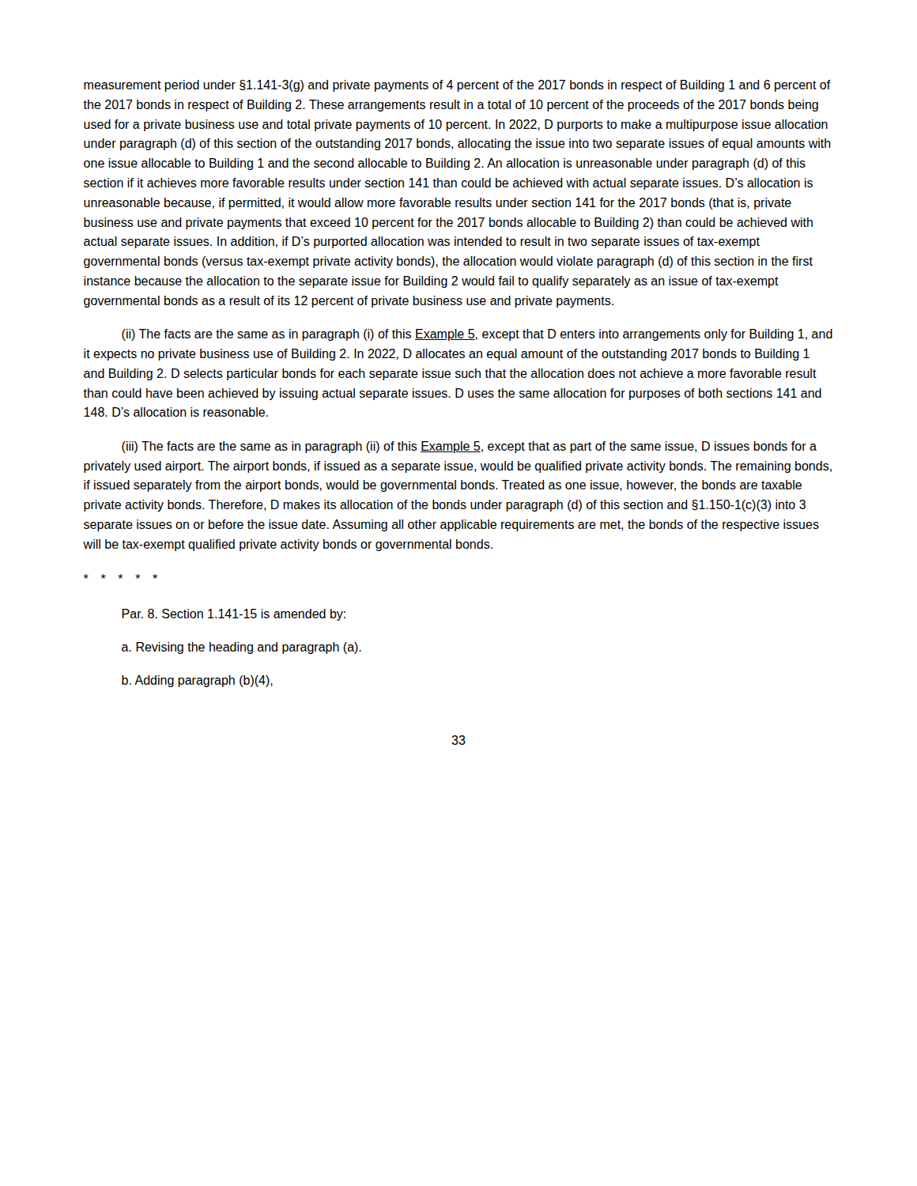measurement period under §1.141-3(g) and private payments of 4 percent of the 2017 bonds in respect of Building 1 and 6 percent of the 2017 bonds in respect of Building 2. These arrangements result in a total of 10 percent of the proceeds of the 2017 bonds being used for a private business use and total private payments of 10 percent. In 2022, D purports to make a multipurpose issue allocation under paragraph (d) of this section of the outstanding 2017 bonds, allocating the issue into two separate issues of equal amounts with one issue allocable to Building 1 and the second allocable to Building 2. An allocation is unreasonable under paragraph (d) of this section if it achieves more favorable results under section 141 than could be achieved with actual separate issues. D’s allocation is unreasonable because, if permitted, it would allow more favorable results under section 141 for the 2017 bonds (that is, private business use and private payments that exceed 10 percent for the 2017 bonds allocable to Building 2) than could be achieved with actual separate issues. In addition, if D’s purported allocation was intended to result in two separate issues of tax-exempt governmental bonds (versus tax-exempt private activity bonds), the allocation would violate paragraph (d) of this section in the first instance because the allocation to the separate issue for Building 2 would fail to qualify separately as an issue of tax-exempt governmental bonds as a result of its 12 percent of private business use and private payments.
(ii) The facts are the same as in paragraph (i) of this Example 5, except that D enters into arrangements only for Building 1, and it expects no private business use of Building 2. In 2022, D allocates an equal amount of the outstanding 2017 bonds to Building 1 and Building 2. D selects particular bonds for each separate issue such that the allocation does not achieve a more favorable result than could have been achieved by issuing actual separate issues. D uses the same allocation for purposes of both sections 141 and 148. D’s allocation is reasonable.
(iii) The facts are the same as in paragraph (ii) of this Example 5, except that as part of the same issue, D issues bonds for a privately used airport. The airport bonds, if issued as a separate issue, would be qualified private activity bonds. The remaining bonds, if issued separately from the airport bonds, would be governmental bonds. Treated as one issue, however, the bonds are taxable private activity bonds. Therefore, D makes its allocation of the bonds under paragraph (d) of this section and §1.150-1(c)(3) into 3 separate issues on or before the issue date. Assuming all other applicable requirements are met, the bonds of the respective issues will be tax-exempt qualified private activity bonds or governmental bonds.
* * * * *
Par. 8. Section 1.141-15 is amended by:
a. Revising the heading and paragraph (a).
b. Adding paragraph (b)(4),
33